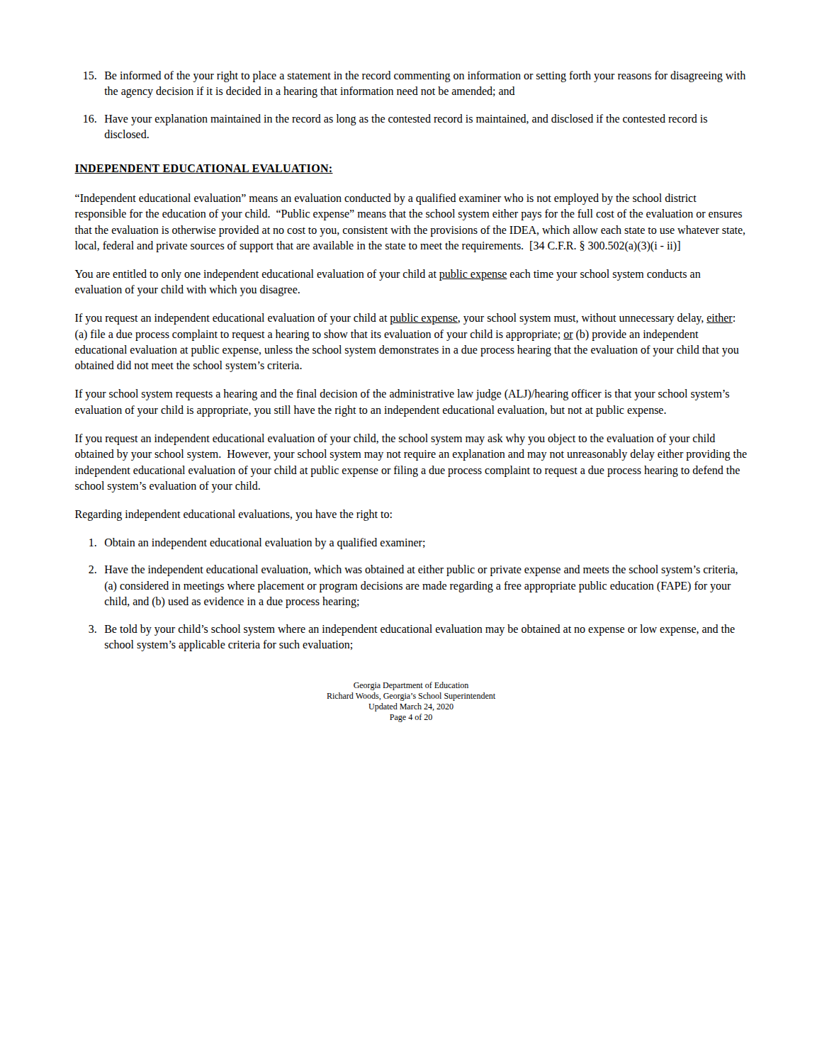Be informed of the your right to place a statement in the record commenting on information or setting forth your reasons for disagreeing with the agency decision if it is decided in a hearing that information need not be amended; and
Have your explanation maintained in the record as long as the contested record is maintained, and disclosed if the contested record is disclosed.
INDEPENDENT EDUCATIONAL EVALUATION:
“Independent educational evaluation” means an evaluation conducted by a qualified examiner who is not employed by the school district responsible for the education of your child. “Public expense” means that the school system either pays for the full cost of the evaluation or ensures that the evaluation is otherwise provided at no cost to you, consistent with the provisions of the IDEA, which allow each state to use whatever state, local, federal and private sources of support that are available in the state to meet the requirements. [34 C.F.R. § 300.502(a)(3)(i - ii)]
You are entitled to only one independent educational evaluation of your child at public expense each time your school system conducts an evaluation of your child with which you disagree.
If you request an independent educational evaluation of your child at public expense, your school system must, without unnecessary delay, either: (a) file a due process complaint to request a hearing to show that its evaluation of your child is appropriate; or (b) provide an independent educational evaluation at public expense, unless the school system demonstrates in a due process hearing that the evaluation of your child that you obtained did not meet the school system’s criteria.
If your school system requests a hearing and the final decision of the administrative law judge (ALJ)/hearing officer is that your school system’s evaluation of your child is appropriate, you still have the right to an independent educational evaluation, but not at public expense.
If you request an independent educational evaluation of your child, the school system may ask why you object to the evaluation of your child obtained by your school system. However, your school system may not require an explanation and may not unreasonably delay either providing the independent educational evaluation of your child at public expense or filing a due process complaint to request a due process hearing to defend the school system’s evaluation of your child.
Regarding independent educational evaluations, you have the right to:
Obtain an independent educational evaluation by a qualified examiner;
Have the independent educational evaluation, which was obtained at either public or private expense and meets the school system’s criteria, (a) considered in meetings where placement or program decisions are made regarding a free appropriate public education (FAPE) for your child, and (b) used as evidence in a due process hearing;
Be told by your child’s school system where an independent educational evaluation may be obtained at no expense or low expense, and the school system’s applicable criteria for such evaluation;
Georgia Department of Education
Richard Woods, Georgia’s School Superintendent
Updated March 24, 2020
Page 4 of 20